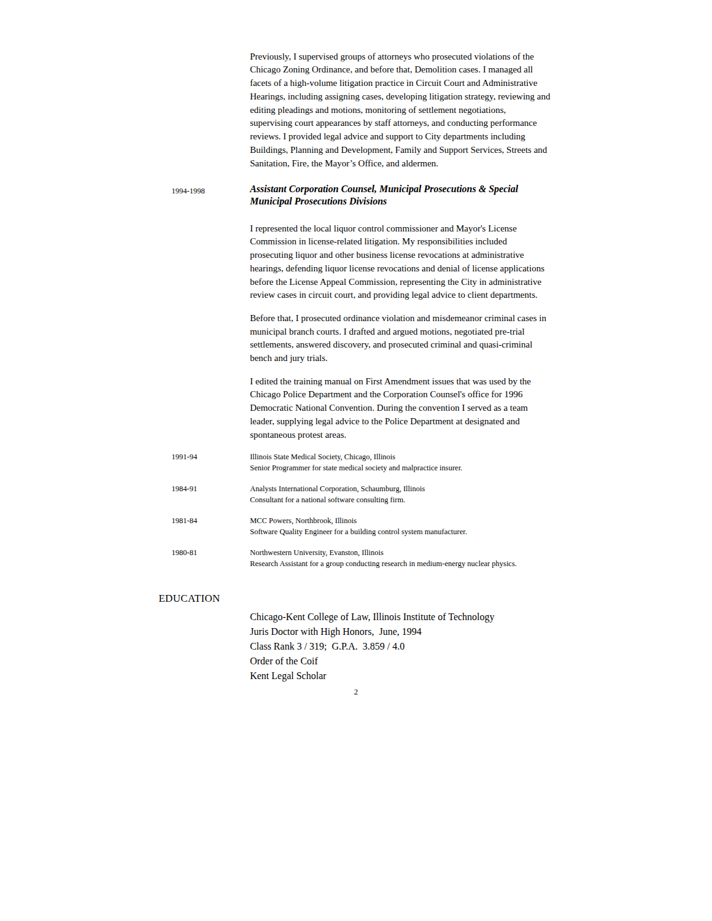Previously, I supervised groups of attorneys who prosecuted violations of the Chicago Zoning Ordinance, and before that, Demolition cases. I managed all facets of a high-volume litigation practice in Circuit Court and Administrative Hearings, including assigning cases, developing litigation strategy, reviewing and editing pleadings and motions, monitoring of settlement negotiations, supervising court appearances by staff attorneys, and conducting performance reviews. I provided legal advice and support to City departments including Buildings, Planning and Development, Family and Support Services, Streets and Sanitation, Fire, the Mayor’s Office, and aldermen.
1994-1998
Assistant Corporation Counsel, Municipal Prosecutions & Special Municipal Prosecutions Divisions
I represented the local liquor control commissioner and Mayor's License Commission in license-related litigation. My responsibilities included prosecuting liquor and other business license revocations at administrative hearings, defending liquor license revocations and denial of license applications before the License Appeal Commission, representing the City in administrative review cases in circuit court, and providing legal advice to client departments.
Before that, I prosecuted ordinance violation and misdemeanor criminal cases in municipal branch courts. I drafted and argued motions, negotiated pre-trial settlements, answered discovery, and prosecuted criminal and quasi-criminal bench and jury trials.
I edited the training manual on First Amendment issues that was used by the Chicago Police Department and the Corporation Counsel's office for 1996 Democratic National Convention. During the convention I served as a team leader, supplying legal advice to the Police Department at designated and spontaneous protest areas.
1991-94
Illinois State Medical Society, Chicago, Illinois
Senior Programmer for state medical society and malpractice insurer.
1984-91
Analysts International Corporation, Schaumburg, Illinois
Consultant for a national software consulting firm.
1981-84
MCC Powers, Northbrook, Illinois
Software Quality Engineer for a building control system manufacturer.
1980-81
Northwestern University, Evanston, Illinois
Research Assistant for a group conducting research in medium-energy nuclear physics.
EDUCATION
Chicago-Kent College of Law, Illinois Institute of Technology
Juris Doctor with High Honors, June, 1994
Class Rank 3 / 319; G.P.A. 3.859 / 4.0
Order of the Coif
Kent Legal Scholar
2